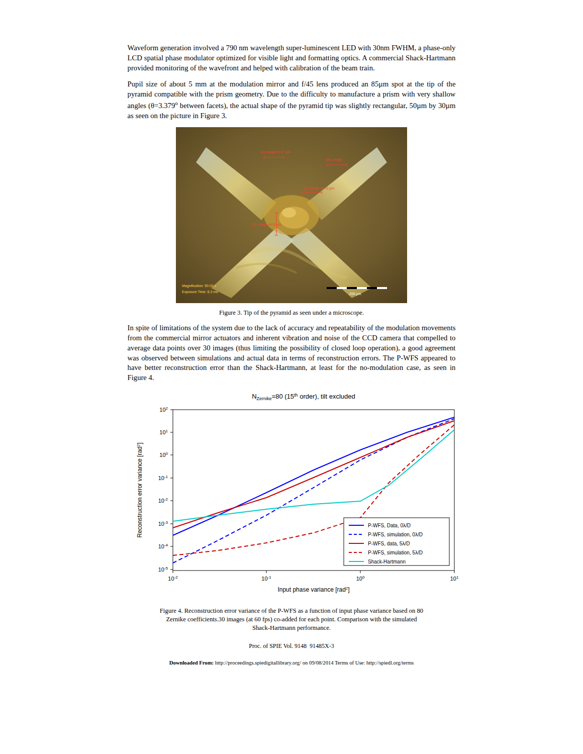Waveform generation involved a 790 nm wavelength super-luminescent LED with 30nm FWHM, a phase-only LCD spatial phase modulator optimized for visible light and formatting optics. A commercial Shack-Hartmann provided monitoring of the wavefront and helped with calibration of the beam train.
Pupil size of about 5 mm at the modulation mirror and f/45 lens produced an 85µm spot at the tip of the pyramid compatible with the prism geometry. Due to the difficulty to manufacture a prism with very shallow angles (θ=3.379o between facets), the actual shape of the pyramid tip was slightly rectangular, 50µm by 30µm as seen on the picture in Figure 3.
(3) Length 6.07 µm (4) Length (5) Length 30.70 µm (2) Length 49.8 µm Magnification: 50.00 x Exposure Time: 8.3 ms 200 µm
Figure 3. Tip of the pyramid as seen under a microscope.
In spite of limitations of the system due to the lack of accuracy and repeatability of the modulation movements from the commercial mirror actuators and inherent vibration and noise of the CCD camera that compelled to average data points over 30 images (thus limiting the possibility of closed loop operation), a good agreement was observed between simulations and actual data in terms of reconstruction errors. The P-WFS appeared to have better reconstruction error than the Shack-Hartmann, at least for the no-modulation case, as seen in Figure 4.
NZernike=80 (15th order), tilt excluded 10-2 10-1 100 101 Input phase variance [rad2] 102 101 100 10-1 10-2 10-3 10-4 10-5 Reconstruction error variance [rad2] P-WFS, Data, 0λ/D P-WFS, simulation, 0λ/D P-WFS, data, 5λ/D P-WFS, simulation, 5λ/D Shack-Hartmann
Figure 4. Reconstruction error variance of the P-WFS as a function of input phase variance based on 80 Zernike coefficients.30 images (at 60 fps) co-added for each point. Comparison with the simulated Shack-Hartmann performance.
Proc. of SPIE Vol. 9148 91485X-3
Downloaded From: http://proceedings.spiedigitallibrary.org/ on 09/08/2014 Terms of Use: http://spiedl.org/terms